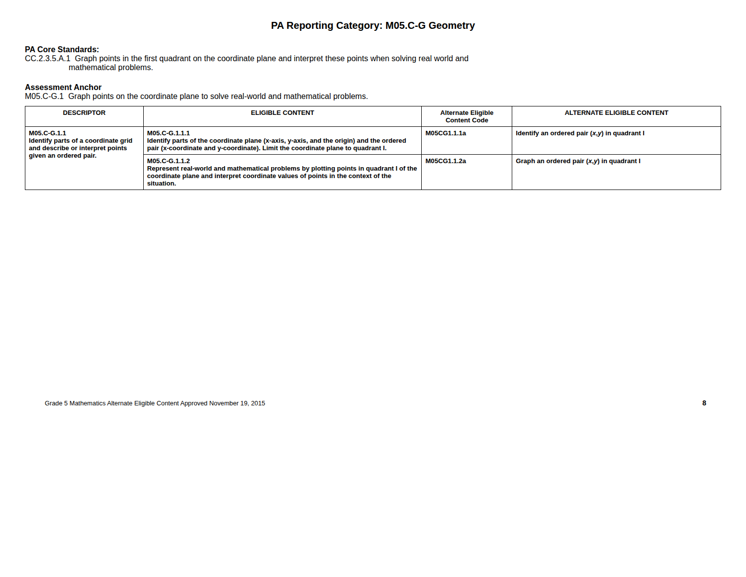PA Reporting Category: M05.C-G Geometry
PA Core Standards:
CC.2.3.5.A.1 Graph points in the first quadrant on the coordinate plane and interpret these points when solving real world and mathematical problems.
Assessment Anchor
M05.C-G.1 Graph points on the coordinate plane to solve real-world and mathematical problems.
| DESCRIPTOR | ELIGIBLE CONTENT | Alternate Eligible Content Code | ALTERNATE ELIGIBLE CONTENT |
| --- | --- | --- | --- |
| M05.C-G.1.1 Identify parts of a coordinate grid and describe or interpret points given an ordered pair. | M05.C-G.1.1.1 Identify parts of the coordinate plane (x-axis, y-axis, and the origin) and the ordered pair (x-coordinate and y-coordinate). Limit the coordinate plane to quadrant I. | M05CG1.1.1a | Identify an ordered pair ( x , y ) in quadrant I |
| M05.C-G.1.1.2 Represent real-world and mathematical problems by plotting points in quadrant I of the coordinate plane and interpret coordinate values of points in the context of the situation. | M05CG1.1.2a | Graph an ordered pair ( x , y ) in quadrant I |
Grade 5 Mathematics Alternate Eligible Content Approved November 19, 2015 8